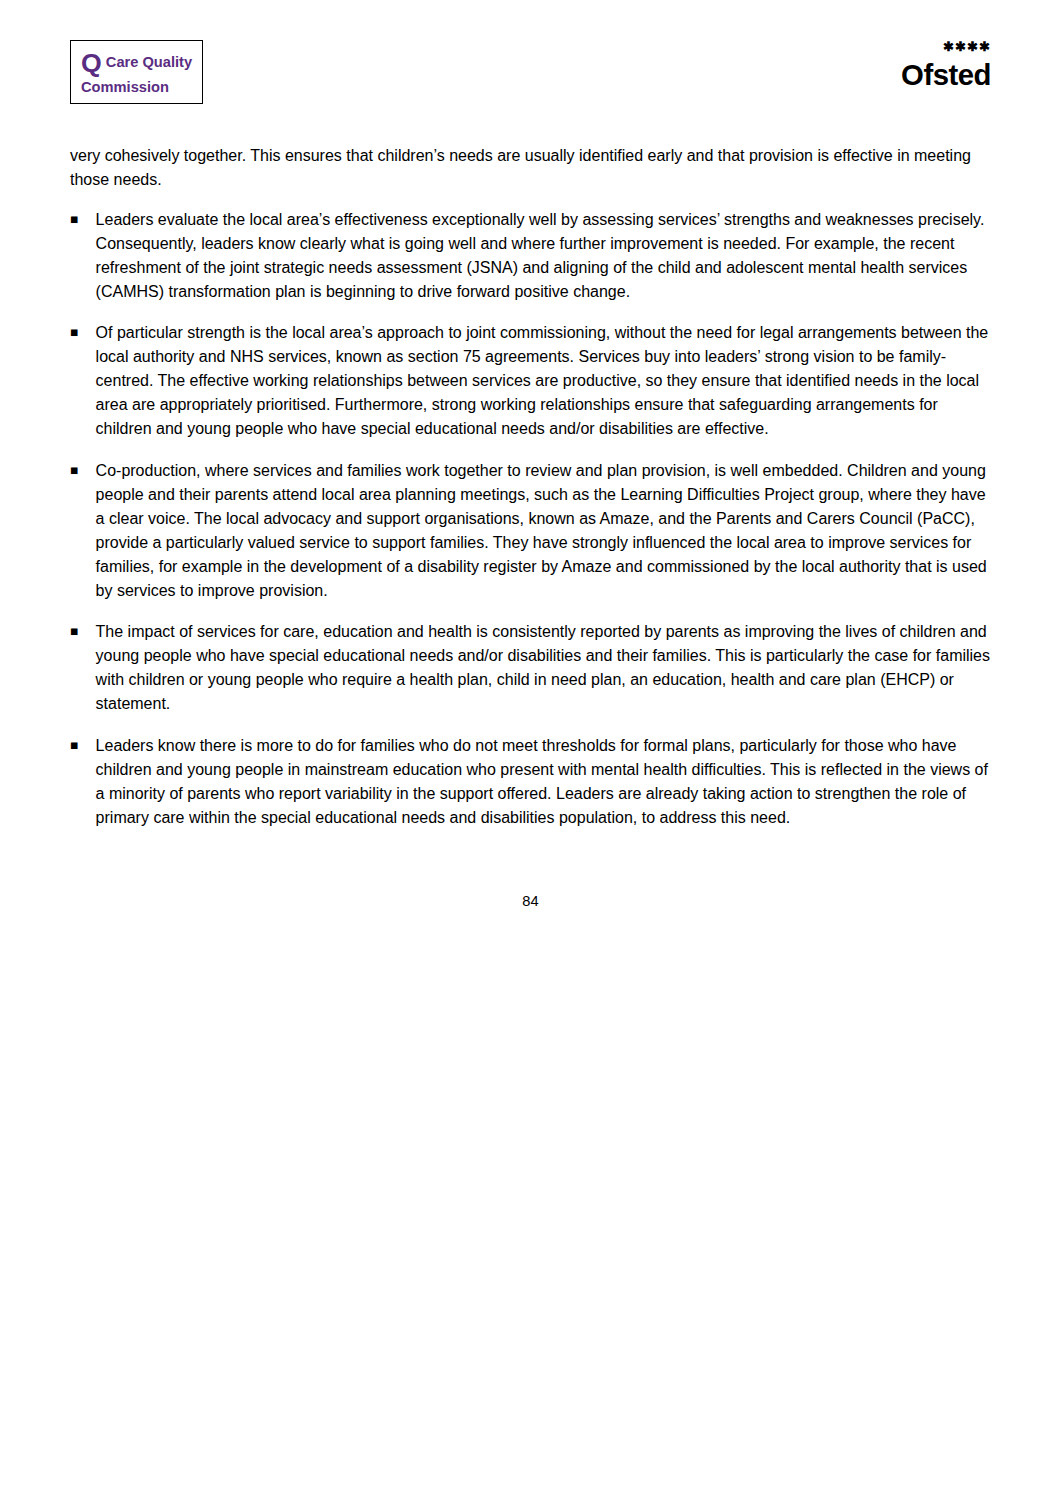Q Care Quality
Commission
✱✱✱✱ Ofsted
very cohesively together. This ensures that children’s needs are usually identified early and that provision is effective in meeting those needs.
Leaders evaluate the local area’s effectiveness exceptionally well by assessing services’ strengths and weaknesses precisely. Consequently, leaders know clearly what is going well and where further improvement is needed. For example, the recent refreshment of the joint strategic needs assessment (JSNA) and aligning of the child and adolescent mental health services (CAMHS) transformation plan is beginning to drive forward positive change.
Of particular strength is the local area’s approach to joint commissioning, without the need for legal arrangements between the local authority and NHS services, known as section 75 agreements. Services buy into leaders’ strong vision to be family-centred. The effective working relationships between services are productive, so they ensure that identified needs in the local area are appropriately prioritised. Furthermore, strong working relationships ensure that safeguarding arrangements for children and young people who have special educational needs and/or disabilities are effective.
Co-production, where services and families work together to review and plan provision, is well embedded. Children and young people and their parents attend local area planning meetings, such as the Learning Difficulties Project group, where they have a clear voice. The local advocacy and support organisations, known as Amaze, and the Parents and Carers Council (PaCC), provide a particularly valued service to support families. They have strongly influenced the local area to improve services for families, for example in the development of a disability register by Amaze and commissioned by the local authority that is used by services to improve provision.
The impact of services for care, education and health is consistently reported by parents as improving the lives of children and young people who have special educational needs and/or disabilities and their families. This is particularly the case for families with children or young people who require a health plan, child in need plan, an education, health and care plan (EHCP) or statement.
Leaders know there is more to do for families who do not meet thresholds for formal plans, particularly for those who have children and young people in mainstream education who present with mental health difficulties. This is reflected in the views of a minority of parents who report variability in the support offered. Leaders are already taking action to strengthen the role of primary care within the special educational needs and disabilities population, to address this need.
84